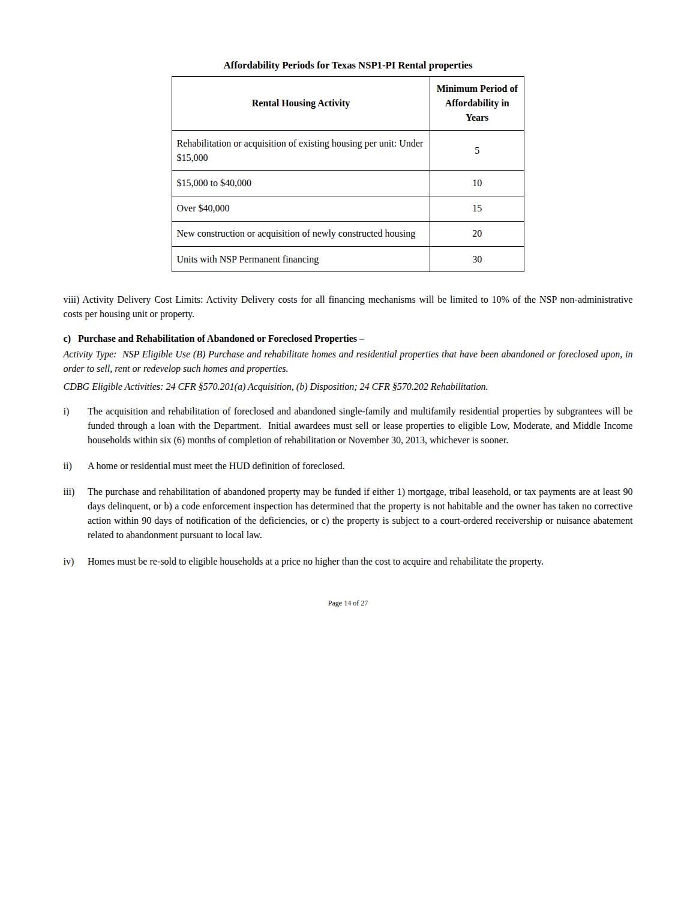Affordability Periods for Texas NSP1-PI Rental properties
| Rental Housing Activity | Minimum Period of Affordability in Years |
| --- | --- |
| Rehabilitation or acquisition of existing housing per unit: Under $15,000 | 5 |
| $15,000 to $40,000 | 10 |
| Over $40,000 | 15 |
| New construction or acquisition of newly constructed housing | 20 |
| Units with NSP Permanent financing | 30 |
viii) Activity Delivery Cost Limits: Activity Delivery costs for all financing mechanisms will be limited to 10% of the NSP non-administrative costs per housing unit or property.
c) Purchase and Rehabilitation of Abandoned or Foreclosed Properties –
Activity Type: NSP Eligible Use (B) Purchase and rehabilitate homes and residential properties that have been abandoned or foreclosed upon, in order to sell, rent or redevelop such homes and properties.
CDBG Eligible Activities: 24 CFR §570.201(a) Acquisition, (b) Disposition; 24 CFR §570.202 Rehabilitation.
i) The acquisition and rehabilitation of foreclosed and abandoned single-family and multifamily residential properties by subgrantees will be funded through a loan with the Department. Initial awardees must sell or lease properties to eligible Low, Moderate, and Middle Income households within six (6) months of completion of rehabilitation or November 30, 2013, whichever is sooner.
ii) A home or residential must meet the HUD definition of foreclosed.
iii) The purchase and rehabilitation of abandoned property may be funded if either 1) mortgage, tribal leasehold, or tax payments are at least 90 days delinquent, or b) a code enforcement inspection has determined that the property is not habitable and the owner has taken no corrective action within 90 days of notification of the deficiencies, or c) the property is subject to a court-ordered receivership or nuisance abatement related to abandonment pursuant to local law.
iv) Homes must be re-sold to eligible households at a price no higher than the cost to acquire and rehabilitate the property.
Page 14 of 27